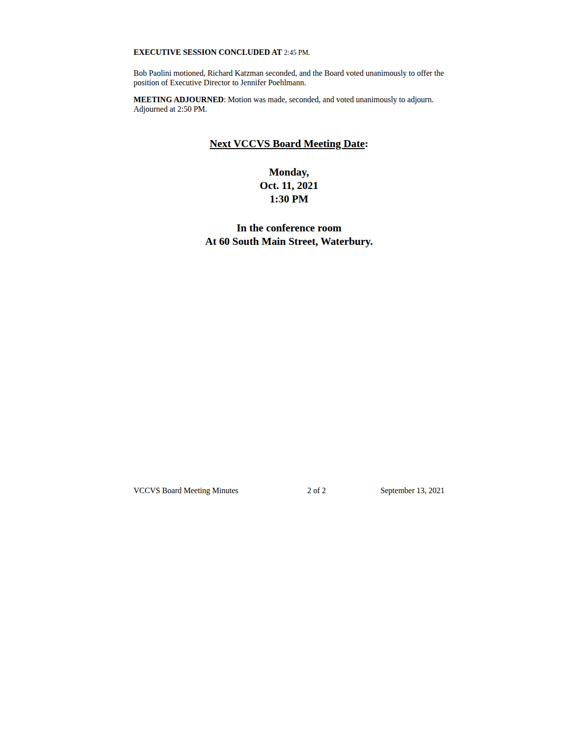EXECUTIVE SESSION CONCLUDED AT 2:45 PM.
Bob Paolini motioned, Richard Katzman seconded, and the Board voted unanimously to offer the position of Executive Director to Jennifer Poehlmann.
MEETING ADJOURNED: Motion was made, seconded, and voted unanimously to adjourn. Adjourned at 2:50 PM.
Next VCCVS Board Meeting Date:
Monday,
Oct. 11, 2021
1:30 PM
In the conference room
At 60 South Main Street, Waterbury.
VCCVS Board Meeting Minutes 2 of 2 September 13, 2021